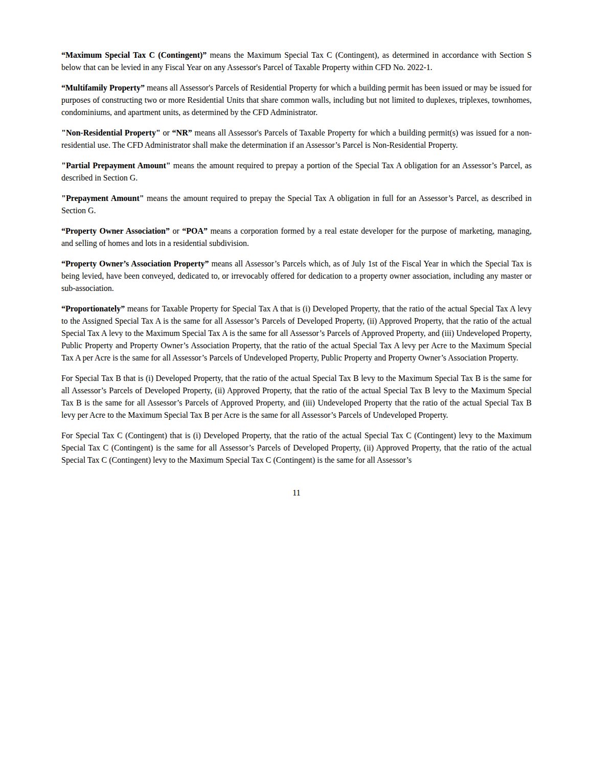“Maximum Special Tax C (Contingent)” means the Maximum Special Tax C (Contingent), as determined in accordance with Section S below that can be levied in any Fiscal Year on any Assessor's Parcel of Taxable Property within CFD No. 2022-1.
“Multifamily Property” means all Assessor's Parcels of Residential Property for which a building permit has been issued or may be issued for purposes of constructing two or more Residential Units that share common walls, including but not limited to duplexes, triplexes, townhomes, condominiums, and apartment units, as determined by the CFD Administrator.
"Non-Residential Property" or “NR” means all Assessor's Parcels of Taxable Property for which a building permit(s) was issued for a non-residential use. The CFD Administrator shall make the determination if an Assessor’s Parcel is Non-Residential Property.
"Partial Prepayment Amount" means the amount required to prepay a portion of the Special Tax A obligation for an Assessor’s Parcel, as described in Section G.
"Prepayment Amount" means the amount required to prepay the Special Tax A obligation in full for an Assessor’s Parcel, as described in Section G.
“Property Owner Association” or “POA” means a corporation formed by a real estate developer for the purpose of marketing, managing, and selling of homes and lots in a residential subdivision.
“Property Owner’s Association Property” means all Assessor’s Parcels which, as of July 1st of the Fiscal Year in which the Special Tax is being levied, have been conveyed, dedicated to, or irrevocably offered for dedication to a property owner association, including any master or sub-association.
“Proportionately” means for Taxable Property for Special Tax A that is (i) Developed Property, that the ratio of the actual Special Tax A levy to the Assigned Special Tax A is the same for all Assessor’s Parcels of Developed Property, (ii) Approved Property, that the ratio of the actual Special Tax A levy to the Maximum Special Tax A is the same for all Assessor’s Parcels of Approved Property, and (iii) Undeveloped Property, Public Property and Property Owner’s Association Property, that the ratio of the actual Special Tax A levy per Acre to the Maximum Special Tax A per Acre is the same for all Assessor’s Parcels of Undeveloped Property, Public Property and Property Owner’s Association Property.
For Special Tax B that is (i) Developed Property, that the ratio of the actual Special Tax B levy to the Maximum Special Tax B is the same for all Assessor’s Parcels of Developed Property, (ii) Approved Property, that the ratio of the actual Special Tax B levy to the Maximum Special Tax B is the same for all Assessor’s Parcels of Approved Property, and (iii) Undeveloped Property that the ratio of the actual Special Tax B levy per Acre to the Maximum Special Tax B per Acre is the same for all Assessor’s Parcels of Undeveloped Property.
For Special Tax C (Contingent) that is (i) Developed Property, that the ratio of the actual Special Tax C (Contingent) levy to the Maximum Special Tax C (Contingent) is the same for all Assessor’s Parcels of Developed Property, (ii) Approved Property, that the ratio of the actual Special Tax C (Contingent) levy to the Maximum Special Tax C (Contingent) is the same for all Assessor’s
11